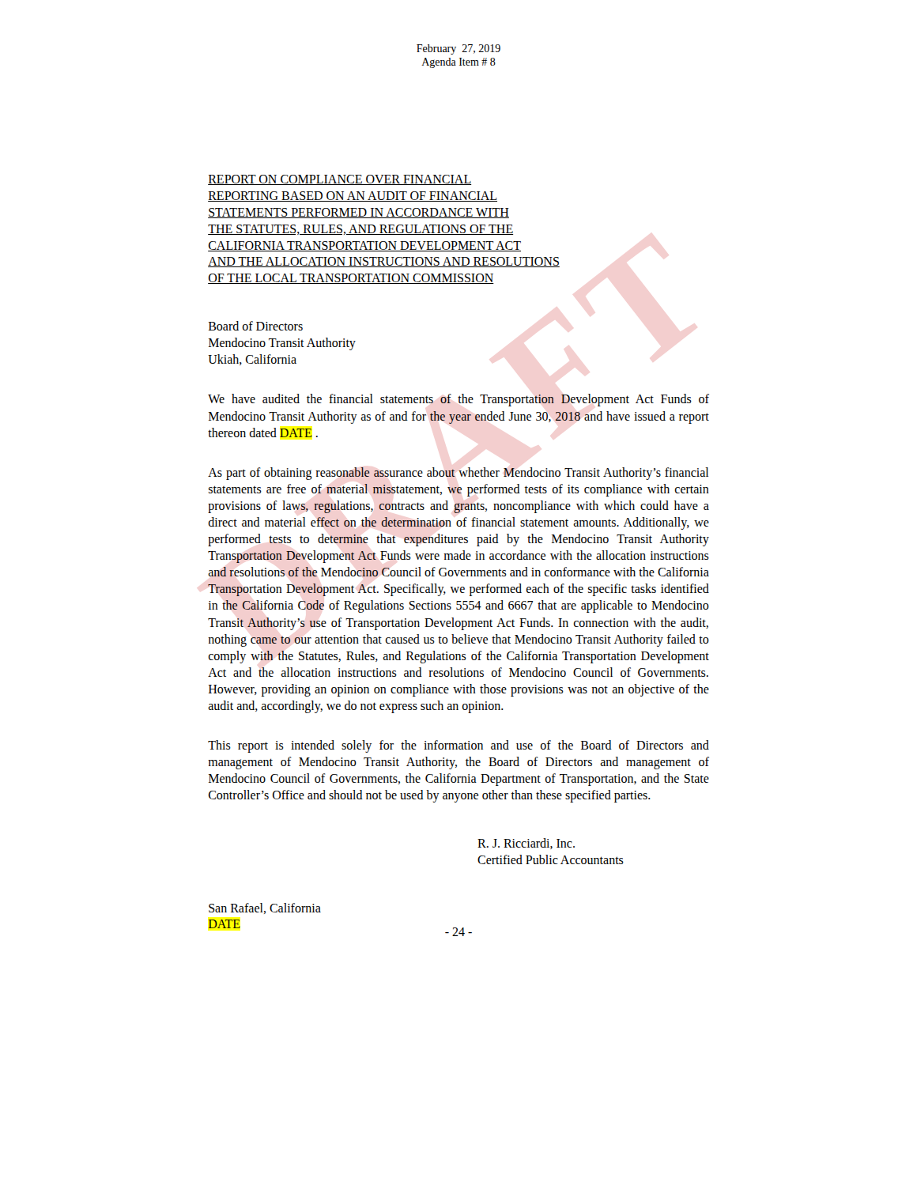February 27, 2019
Agenda Item # 8
DRAFT
REPORT ON COMPLIANCE OVER FINANCIAL
REPORTING BASED ON AN AUDIT OF FINANCIAL
STATEMENTS PERFORMED IN ACCORDANCE WITH
THE STATUTES, RULES, AND REGULATIONS OF THE
CALIFORNIA TRANSPORTATION DEVELOPMENT ACT
AND THE ALLOCATION INSTRUCTIONS AND RESOLUTIONS
OF THE LOCAL TRANSPORTATION COMMISSION
Board of Directors
Mendocino Transit Authority
Ukiah, California
We have audited the financial statements of the Transportation Development Act Funds of Mendocino Transit Authority as of and for the year ended June 30, 2018 and have issued a report thereon dated DATE .
As part of obtaining reasonable assurance about whether Mendocino Transit Authority’s financial statements are free of material misstatement, we performed tests of its compliance with certain provisions of laws, regulations, contracts and grants, noncompliance with which could have a direct and material effect on the determination of financial statement amounts. Additionally, we performed tests to determine that expenditures paid by the Mendocino Transit Authority Transportation Development Act Funds were made in accordance with the allocation instructions and resolutions of the Mendocino Council of Governments and in conformance with the California Transportation Development Act. Specifically, we performed each of the specific tasks identified in the California Code of Regulations Sections 5554 and 6667 that are applicable to Mendocino Transit Authority’s use of Transportation Development Act Funds. In connection with the audit, nothing came to our attention that caused us to believe that Mendocino Transit Authority failed to comply with the Statutes, Rules, and Regulations of the California Transportation Development Act and the allocation instructions and resolutions of Mendocino Council of Governments. However, providing an opinion on compliance with those provisions was not an objective of the audit and, accordingly, we do not express such an opinion.
This report is intended solely for the information and use of the Board of Directors and management of Mendocino Transit Authority, the Board of Directors and management of Mendocino Council of Governments, the California Department of Transportation, and the State Controller’s Office and should not be used by anyone other than these specified parties.
R. J. Ricciardi, Inc.
Certified Public Accountants
San Rafael, California
DATE
- 24 -